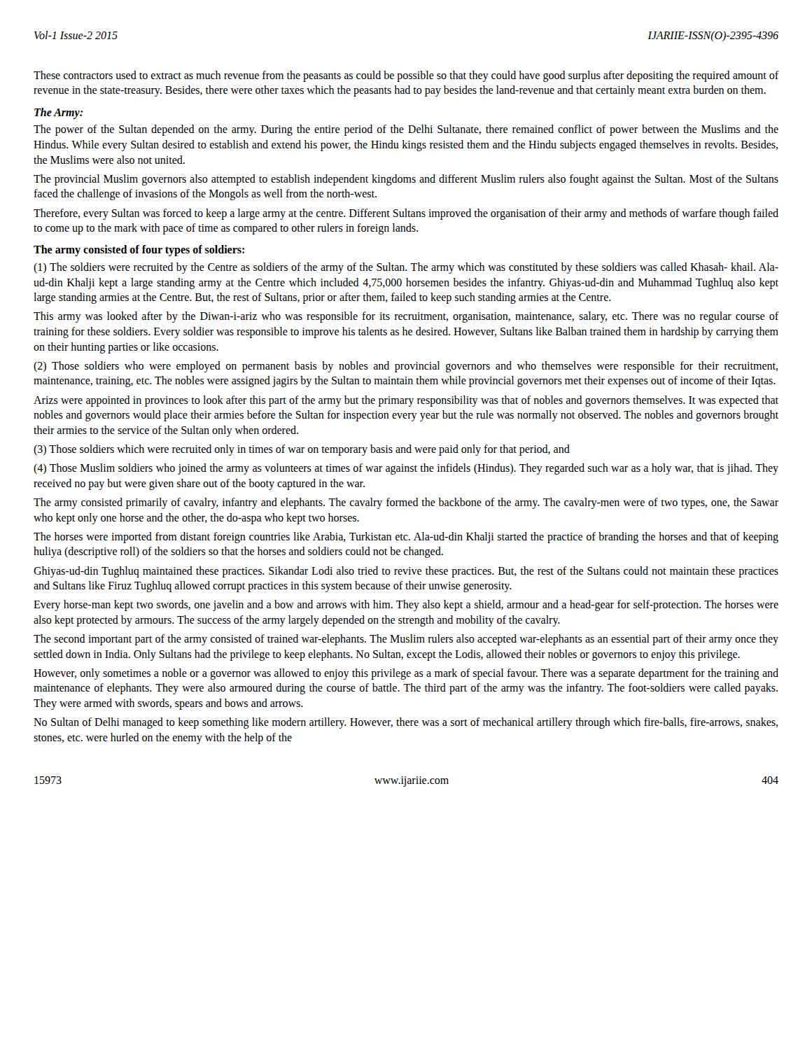Vol-1 Issue-2 2015 IJARIIE-ISSN(O)-2395-4396
These contractors used to extract as much revenue from the peasants as could be possible so that they could have good surplus after depositing the required amount of revenue in the state-treasury. Besides, there were other taxes which the peasants had to pay besides the land-revenue and that certainly meant extra burden on them.
The Army:
The power of the Sultan depended on the army. During the entire period of the Delhi Sultanate, there remained conflict of power between the Muslims and the Hindus. While every Sultan desired to establish and extend his power, the Hindu kings resisted them and the Hindu subjects engaged themselves in revolts. Besides, the Muslims were also not united.
The provincial Muslim governors also attempted to establish independent kingdoms and different Muslim rulers also fought against the Sultan. Most of the Sultans faced the challenge of invasions of the Mongols as well from the north-west.
Therefore, every Sultan was forced to keep a large army at the centre. Different Sultans improved the organisation of their army and methods of warfare though failed to come up to the mark with pace of time as compared to other rulers in foreign lands.
The army consisted of four types of soldiers:
(1) The soldiers were recruited by the Centre as soldiers of the army of the Sultan. The army which was constituted by these soldiers was called Khasah- khail. Ala-ud-din Khalji kept a large standing army at the Centre which included 4,75,000 horsemen besides the infantry. Ghiyas-ud-din and Muhammad Tughluq also kept large standing armies at the Centre. But, the rest of Sultans, prior or after them, failed to keep such standing armies at the Centre.
This army was looked after by the Diwan-i-ariz who was responsible for its recruitment, organisation, maintenance, salary, etc. There was no regular course of training for these soldiers. Every soldier was responsible to improve his talents as he desired. However, Sultans like Balban trained them in hardship by carrying them on their hunting parties or like occasions.
(2) Those soldiers who were employed on permanent basis by nobles and provincial governors and who themselves were responsible for their recruitment, maintenance, training, etc. The nobles were assigned jagirs by the Sultan to maintain them while provincial governors met their expenses out of income of their Iqtas.
Arizs were appointed in provinces to look after this part of the army but the primary responsibility was that of nobles and governors themselves. It was expected that nobles and governors would place their armies before the Sultan for inspection every year but the rule was normally not observed. The nobles and governors brought their armies to the service of the Sultan only when ordered.
(3) Those soldiers which were recruited only in times of war on temporary basis and were paid only for that period, and
(4) Those Muslim soldiers who joined the army as volunteers at times of war against the infidels (Hindus). They regarded such war as a holy war, that is jihad. They received no pay but were given share out of the booty captured in the war.
The army consisted primarily of cavalry, infantry and elephants. The cavalry formed the backbone of the army. The cavalry-men were of two types, one, the Sawar who kept only one horse and the other, the do-aspa who kept two horses.
The horses were imported from distant foreign countries like Arabia, Turkistan etc. Ala-ud-din Khalji started the practice of branding the horses and that of keeping huliya (descriptive roll) of the soldiers so that the horses and soldiers could not be changed.
Ghiyas-ud-din Tughluq maintained these practices. Sikandar Lodi also tried to revive these practices. But, the rest of the Sultans could not maintain these practices and Sultans like Firuz Tughluq allowed corrupt practices in this system because of their unwise generosity.
Every horse-man kept two swords, one javelin and a bow and arrows with him. They also kept a shield, armour and a head-gear for self-protection. The horses were also kept protected by armours. The success of the army largely depended on the strength and mobility of the cavalry.
The second important part of the army consisted of trained war-elephants. The Muslim rulers also accepted war-elephants as an essential part of their army once they settled down in India. Only Sultans had the privilege to keep elephants. No Sultan, except the Lodis, allowed their nobles or governors to enjoy this privilege.
However, only sometimes a noble or a governor was allowed to enjoy this privilege as a mark of special favour. There was a separate department for the training and maintenance of elephants. They were also armoured during the course of battle. The third part of the army was the infantry. The foot-soldiers were called payaks. They were armed with swords, spears and bows and arrows.
No Sultan of Delhi managed to keep something like modern artillery. However, there was a sort of mechanical artillery through which fire-balls, fire-arrows, snakes, stones, etc. were hurled on the enemy with the help of the
15973 www.ijariie.com 404